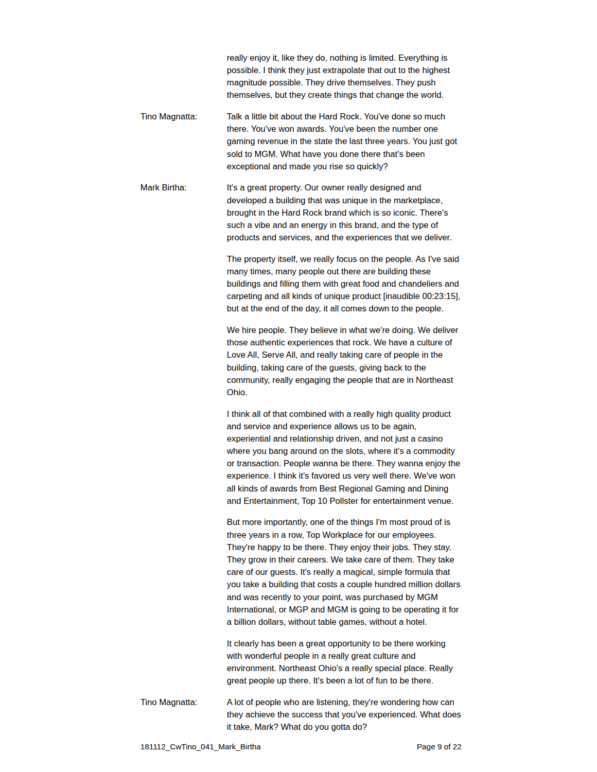| | really enjoy it, like they do, nothing is limited. Everything is possible. I think they just extrapolate that out to the highest magnitude possible. They drive themselves. They push themselves, but they create things that change the world. |
| Tino Magnatta: | Talk a little bit about the Hard Rock. You've done so much there. You've won awards. You've been the number one gaming revenue in the state the last three years. You just got sold to MGM. What have you done there that's been exceptional and made you rise so quickly? |
| Mark Birtha: | It's a great property. Our owner really designed and developed a building that was unique in the marketplace, brought in the Hard Rock brand which is so iconic. There's such a vibe and an energy in this brand, and the type of products and services, and the experiences that we deliver. The property itself, we really focus on the people. As I've said many times, many people out there are building these buildings and filling them with great food and chandeliers and carpeting and all kinds of unique product [inaudible 00:23:15], but at the end of the day, it all comes down to the people. We hire people. They believe in what we're doing. We deliver those authentic experiences that rock. We have a culture of Love All, Serve All, and really taking care of people in the building, taking care of the guests, giving back to the community, really engaging the people that are in Northeast Ohio. I think all of that combined with a really high quality product and service and experience allows us to be again, experiential and relationship driven, and not just a casino where you bang around on the slots, where it's a commodity or transaction. People wanna be there. They wanna enjoy the experience. I think it's favored us very well there. We've won all kinds of awards from Best Regional Gaming and Dining and Entertainment, Top 10 Pollster for entertainment venue. But more importantly, one of the things I'm most proud of is three years in a row, Top Workplace for our employees. They're happy to be there. They enjoy their jobs. They stay. They grow in their careers. We take care of them. They take care of our guests. It's really a magical, simple formula that you take a building that costs a couple hundred million dollars and was recently to your point, was purchased by MGM International, or MGP and MGM is going to be operating it for a billion dollars, without table games, without a hotel. It clearly has been a great opportunity to be there working with wonderful people in a really great culture and environment. Northeast Ohio's a really special place. Really great people up there. It's been a lot of fun to be there. |
| Tino Magnatta: | A lot of people who are listening, they're wondering how can they achieve the success that you've experienced. What does it take, Mark? What do you gotta do? |
181112_CwTino_041_Mark_Birtha Page 9 of 22